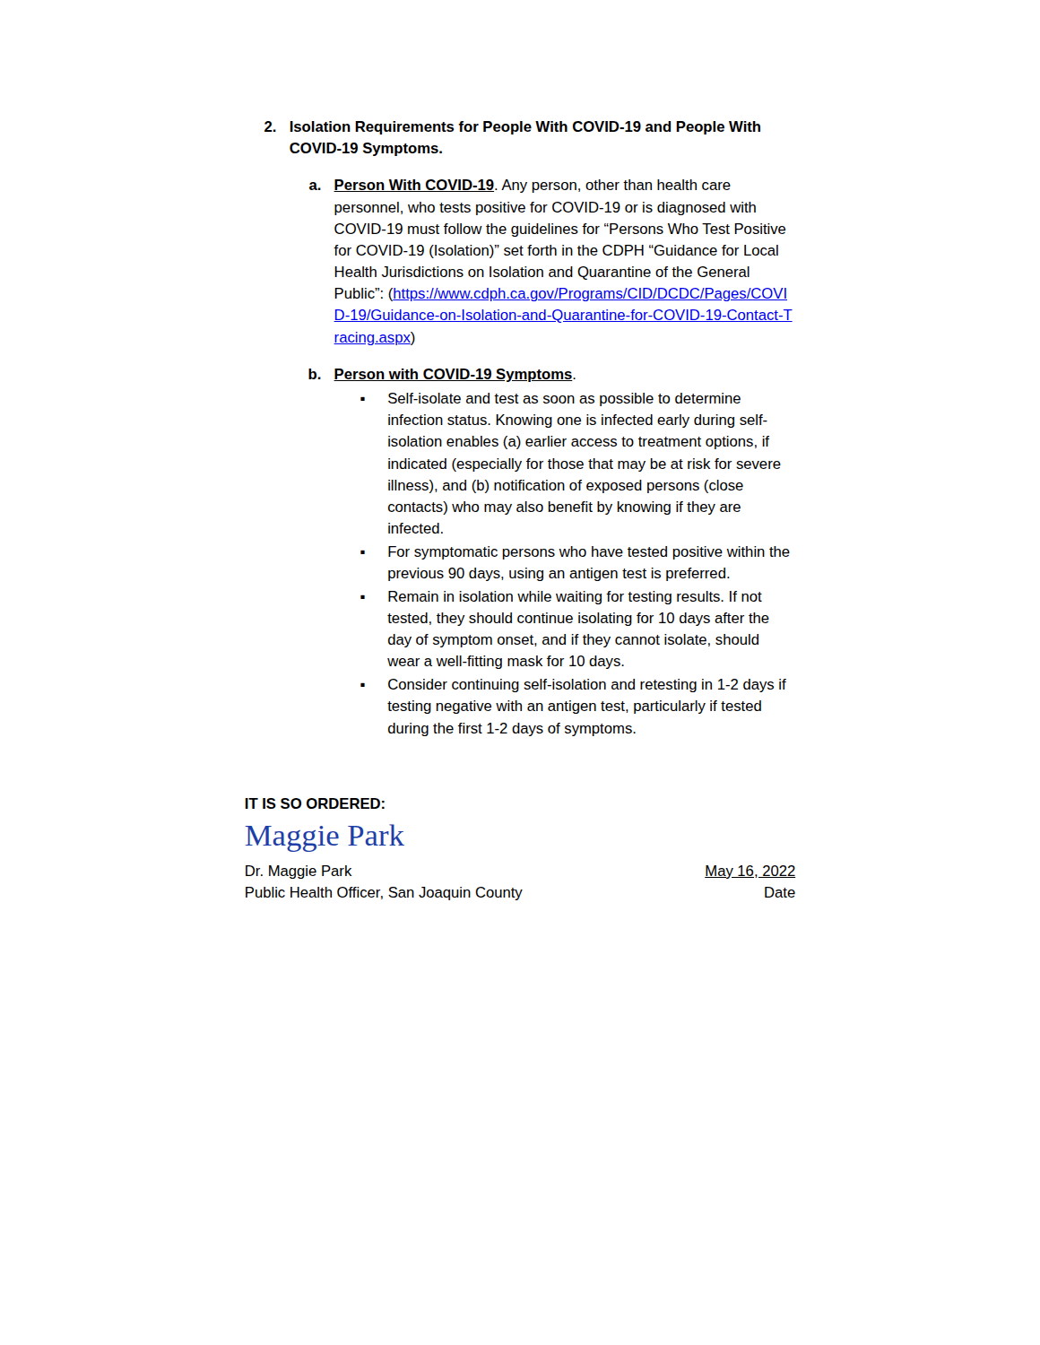Isolation Requirements for People With COVID-19 and People With COVID-19 Symptoms.
Person With COVID-19. Any person, other than health care personnel, who tests positive for COVID-19 or is diagnosed with COVID-19 must follow the guidelines for “Persons Who Test Positive for COVID-19 (Isolation)” set forth in the CDPH “Guidance for Local Health Jurisdictions on Isolation and Quarantine of the General Public”: (https://www.cdph.ca.gov/Programs/CID/DCDC/Pages/COVID-19/Guidance-on-Isolation-and-Quarantine-for-COVID-19-Contact-Tracing.aspx)
Person with COVID-19 Symptoms.
Self-isolate and test as soon as possible to determine infection status. Knowing one is infected early during self-isolation enables (a) earlier access to treatment options, if indicated (especially for those that may be at risk for severe illness), and (b) notification of exposed persons (close contacts) who may also benefit by knowing if they are infected.
For symptomatic persons who have tested positive within the previous 90 days, using an antigen test is preferred.
Remain in isolation while waiting for testing results. If not tested, they should continue isolating for 10 days after the day of symptom onset, and if they cannot isolate, should wear a well-fitting mask for 10 days.
Consider continuing self-isolation and retesting in 1-2 days if testing negative with an antigen test, particularly if tested during the first 1-2 days of symptoms.
IT IS SO ORDERED:
Maggie Park
| Dr. Maggie Park | May 16, 2022 |
| Public Health Officer, San Joaquin County | Date |